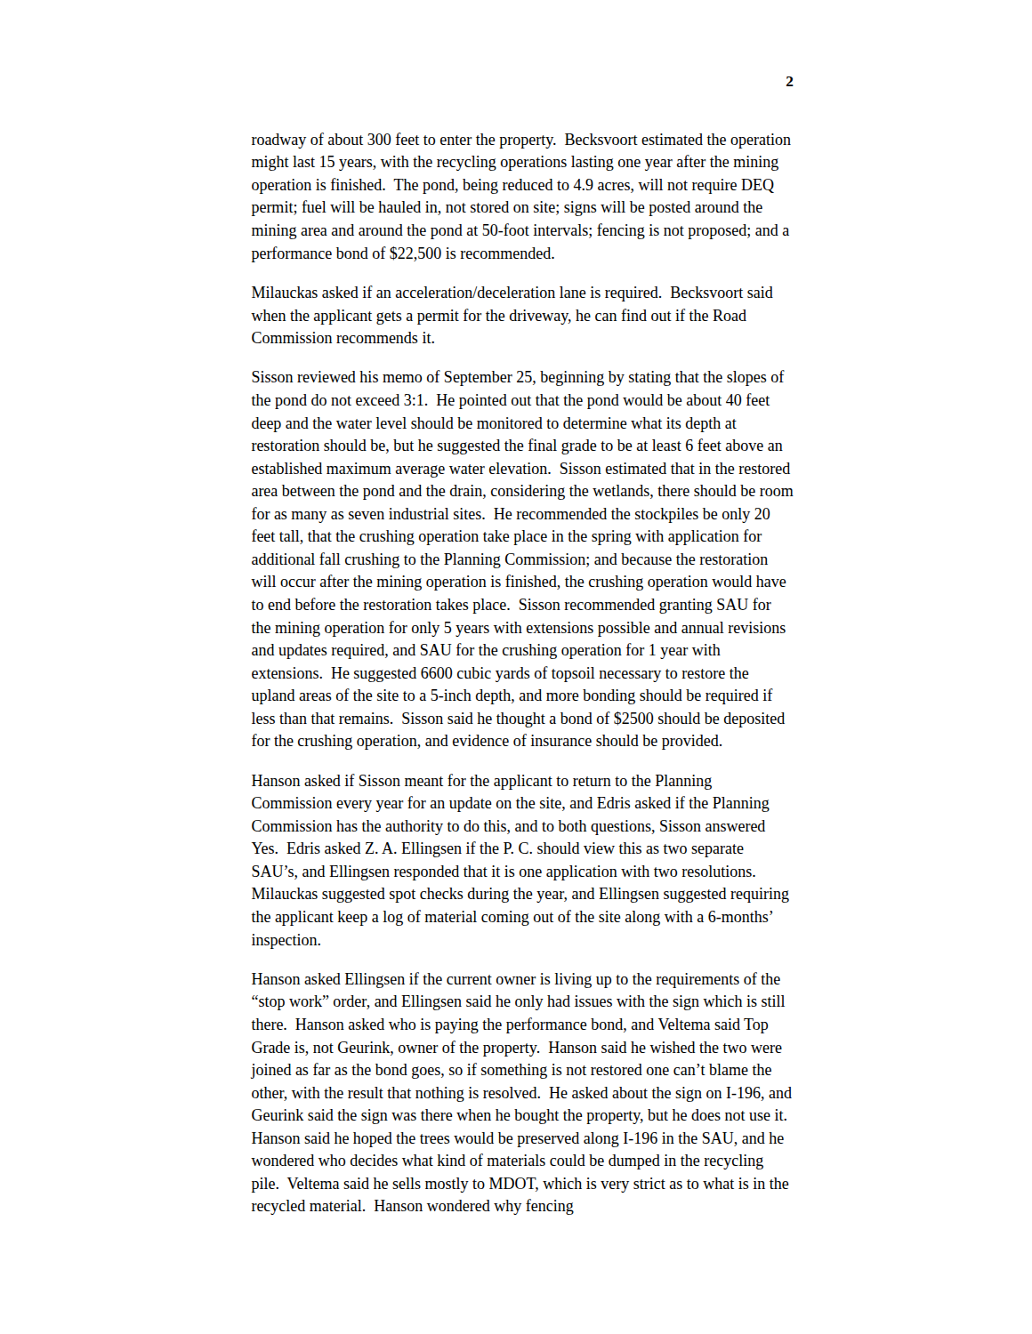2
roadway of about 300 feet to enter the property. Becksvoort estimated the operation might last 15 years, with the recycling operations lasting one year after the mining operation is finished. The pond, being reduced to 4.9 acres, will not require DEQ permit; fuel will be hauled in, not stored on site; signs will be posted around the mining area and around the pond at 50-foot intervals; fencing is not proposed; and a performance bond of $22,500 is recommended.
Milauckas asked if an acceleration/deceleration lane is required. Becksvoort said when the applicant gets a permit for the driveway, he can find out if the Road Commission recommends it.
Sisson reviewed his memo of September 25, beginning by stating that the slopes of the pond do not exceed 3:1. He pointed out that the pond would be about 40 feet deep and the water level should be monitored to determine what its depth at restoration should be, but he suggested the final grade to be at least 6 feet above an established maximum average water elevation. Sisson estimated that in the restored area between the pond and the drain, considering the wetlands, there should be room for as many as seven industrial sites. He recommended the stockpiles be only 20 feet tall, that the crushing operation take place in the spring with application for additional fall crushing to the Planning Commission; and because the restoration will occur after the mining operation is finished, the crushing operation would have to end before the restoration takes place. Sisson recommended granting SAU for the mining operation for only 5 years with extensions possible and annual revisions and updates required, and SAU for the crushing operation for 1 year with extensions. He suggested 6600 cubic yards of topsoil necessary to restore the upland areas of the site to a 5-inch depth, and more bonding should be required if less than that remains. Sisson said he thought a bond of $2500 should be deposited for the crushing operation, and evidence of insurance should be provided.
Hanson asked if Sisson meant for the applicant to return to the Planning Commission every year for an update on the site, and Edris asked if the Planning Commission has the authority to do this, and to both questions, Sisson answered Yes. Edris asked Z. A. Ellingsen if the P. C. should view this as two separate SAU’s, and Ellingsen responded that it is one application with two resolutions. Milauckas suggested spot checks during the year, and Ellingsen suggested requiring the applicant keep a log of material coming out of the site along with a 6-months’ inspection.
Hanson asked Ellingsen if the current owner is living up to the requirements of the “stop work” order, and Ellingsen said he only had issues with the sign which is still there. Hanson asked who is paying the performance bond, and Veltema said Top Grade is, not Geurink, owner of the property. Hanson said he wished the two were joined as far as the bond goes, so if something is not restored one can’t blame the other, with the result that nothing is resolved. He asked about the sign on I-196, and Geurink said the sign was there when he bought the property, but he does not use it. Hanson said he hoped the trees would be preserved along I-196 in the SAU, and he wondered who decides what kind of materials could be dumped in the recycling pile. Veltema said he sells mostly to MDOT, which is very strict as to what is in the recycled material. Hanson wondered why fencing